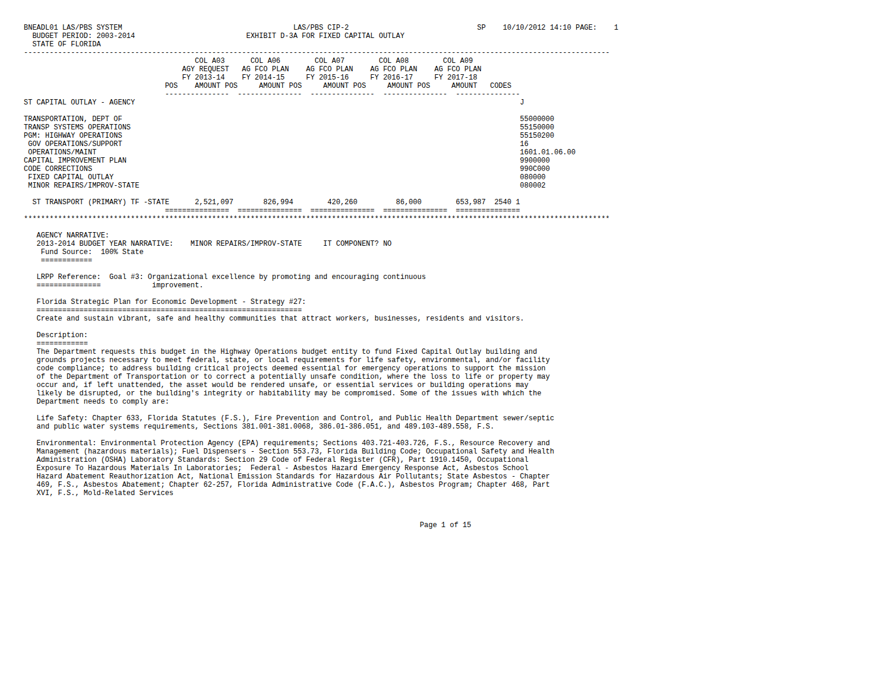BNEADL01 LAS/PBS SYSTEM                                        LAS/PBS CIP-2                              SP    10/10/2012 14:10 PAGE:    1
  BUDGET PERIOD: 2003-2014                          EXHIBIT D-3A FOR FIXED CAPITAL OUTLAY
  STATE OF FLORIDA
-----------------------------------------------------------------------------------------------------------------------------------------
                                        COL A03      COL A06        COL A07        COL A08        COL A09
                                     AGY REQUEST   AG FCO PLAN    AG FCO PLAN    AG FCO PLAN    AG FCO PLAN
                                     FY 2013-14    FY 2014-15     FY 2015-16     FY 2016-17     FY 2017-18
                                 POS    AMOUNT POS     AMOUNT POS     AMOUNT POS     AMOUNT POS     AMOUNT   CODES
                                 ---------------  ---------------  ---------------  ---------------  ---------------
ST CAPITAL OUTLAY - AGENCY                                                                                          J

TRANSPORTATION, DEPT OF                                                                                             55000000
TRANSP SYSTEMS OPERATIONS                                                                                           55150000
PGM: HIGHWAY OPERATIONS                                                                                             55150200
 GOV OPERATIONS/SUPPORT                                                                                             16
 OPERATIONS/MAINT                                                                                                   1601.01.06.00
CAPITAL IMPROVEMENT PLAN                                                                                            9900000
CODE CORRECTIONS                                                                                                    990C000
 FIXED CAPITAL OUTLAY                                                                                               080000
 MINOR REPAIRS/IMPROV-STATE                                                                                         080002

  ST TRANSPORT (PRIMARY) TF -STATE      2,521,097       826,994        420,260         86,000        653,987  2540 1
                                 ===============  ===============  ===============  ===============  ===============
*****************************************************************************************************************************************

   AGENCY NARRATIVE:
   2013-2014 BUDGET YEAR NARRATIVE:    MINOR REPAIRS/IMPROV-STATE     IT COMPONENT? NO
    Fund Source:  100% State
    ============

   LRPP Reference:  Goal #3: Organizational excellence by promoting and encouraging continuous
   ===============            improvement.

   Florida Strategic Plan for Economic Development - Strategy #27:
   ==============================================================
   Create and sustain vibrant, safe and healthy communities that attract workers, businesses, residents and visitors.

   Description:
   ============
   The Department requests this budget in the Highway Operations budget entity to fund Fixed Capital Outlay building and
   grounds projects necessary to meet federal, state, or local requirements for life safety, environmental, and/or facility
   code compliance; to address building critical projects deemed essential for emergency operations to support the mission
   of the Department of Transportation or to correct a potentially unsafe condition, where the loss to life or property may
   occur and, if left unattended, the asset would be rendered unsafe, or essential services or building operations may
   likely be disrupted, or the building's integrity or habitability may be compromised. Some of the issues with which the
   Department needs to comply are:

   Life Safety: Chapter 633, Florida Statutes (F.S.), Fire Prevention and Control, and Public Health Department sewer/septic
   and public water systems requirements, Sections 381.001-381.0068, 386.01-386.051, and 489.103-489.558, F.S.

   Environmental: Environmental Protection Agency (EPA) requirements; Sections 403.721-403.726, F.S., Resource Recovery and
   Management (hazardous materials); Fuel Dispensers - Section 553.73, Florida Building Code; Occupational Safety and Health
   Administration (OSHA) Laboratory Standards: Section 29 Code of Federal Register (CFR), Part 1910.1450, Occupational
   Exposure To Hazardous Materials In Laboratories;  Federal - Asbestos Hazard Emergency Response Act, Asbestos School
   Hazard Abatement Reauthorization Act, National Emission Standards for Hazardous Air Pollutants; State Asbestos - Chapter
   469, F.S., Asbestos Abatement; Chapter 62-257, Florida Administrative Code (F.A.C.), Asbestos Program; Chapter 468, Part
   XVI, F.S., Mold-Related Services
Page 1 of 15